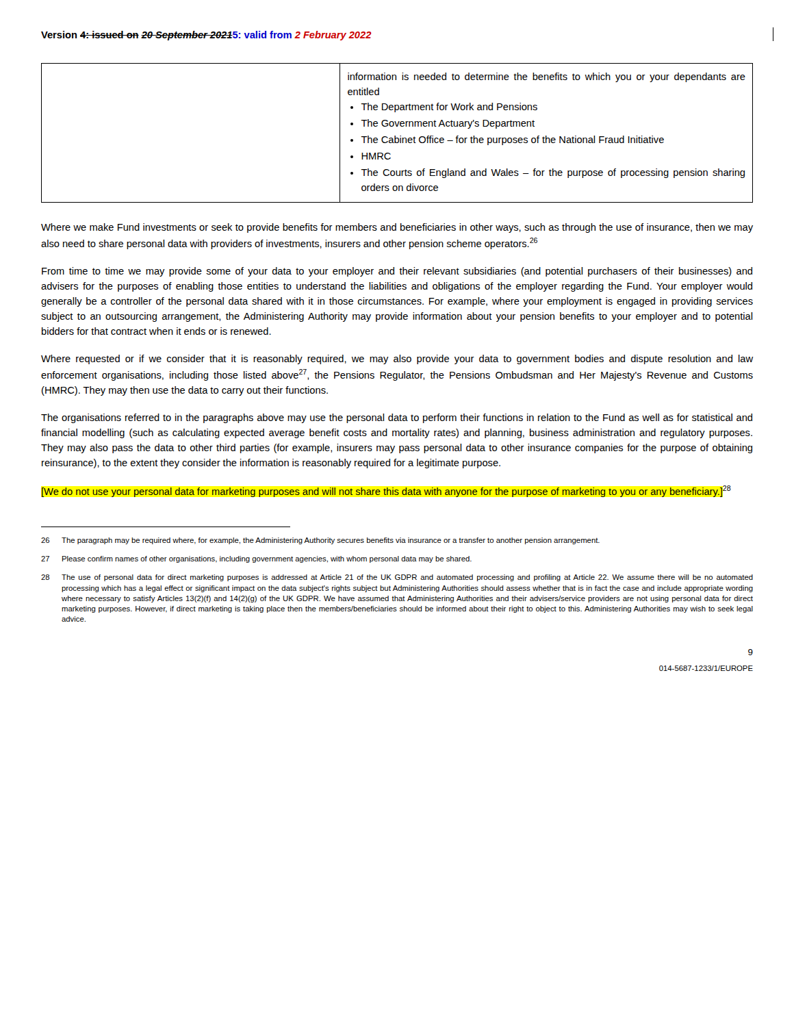Version 4: issued on 20 September 20215: valid from 2 February 2022
| | information is needed to determine the benefits to which you or your dependants are entitled The Department for Work and Pensions The Government Actuary's Department The Cabinet Office – for the purposes of the National Fraud Initiative HMRC The Courts of England and Wales – for the purpose of processing pension sharing orders on divorce |
Where we make Fund investments or seek to provide benefits for members and beneficiaries in other ways, such as through the use of insurance, then we may also need to share personal data with providers of investments, insurers and other pension scheme operators.26
From time to time we may provide some of your data to your employer and their relevant subsidiaries (and potential purchasers of their businesses) and advisers for the purposes of enabling those entities to understand the liabilities and obligations of the employer regarding the Fund. Your employer would generally be a controller of the personal data shared with it in those circumstances. For example, where your employment is engaged in providing services subject to an outsourcing arrangement, the Administering Authority may provide information about your pension benefits to your employer and to potential bidders for that contract when it ends or is renewed.
Where requested or if we consider that it is reasonably required, we may also provide your data to government bodies and dispute resolution and law enforcement organisations, including those listed above27, the Pensions Regulator, the Pensions Ombudsman and Her Majesty's Revenue and Customs (HMRC). They may then use the data to carry out their functions.
The organisations referred to in the paragraphs above may use the personal data to perform their functions in relation to the Fund as well as for statistical and financial modelling (such as calculating expected average benefit costs and mortality rates) and planning, business administration and regulatory purposes. They may also pass the data to other third parties (for example, insurers may pass personal data to other insurance companies for the purpose of obtaining reinsurance), to the extent they consider the information is reasonably required for a legitimate purpose.
[We do not use your personal data for marketing purposes and will not share this data with anyone for the purpose of marketing to you or any beneficiary.]28
26
The paragraph may be required where, for example, the Administering Authority secures benefits via insurance or a transfer to another pension arrangement.
27
Please confirm names of other organisations, including government agencies, with whom personal data may be shared.
28
The use of personal data for direct marketing purposes is addressed at Article 21 of the UK GDPR and automated processing and profiling at Article 22. We assume there will be no automated processing which has a legal effect or significant impact on the data subject's rights subject but Administering Authorities should assess whether that is in fact the case and include appropriate wording where necessary to satisfy Articles 13(2)(f) and 14(2)(g) of the UK GDPR. We have assumed that Administering Authorities and their advisers/service providers are not using personal data for direct marketing purposes. However, if direct marketing is taking place then the members/beneficiaries should be informed about their right to object to this. Administering Authorities may wish to seek legal advice.
9
014-5687-1233/1/EUROPE